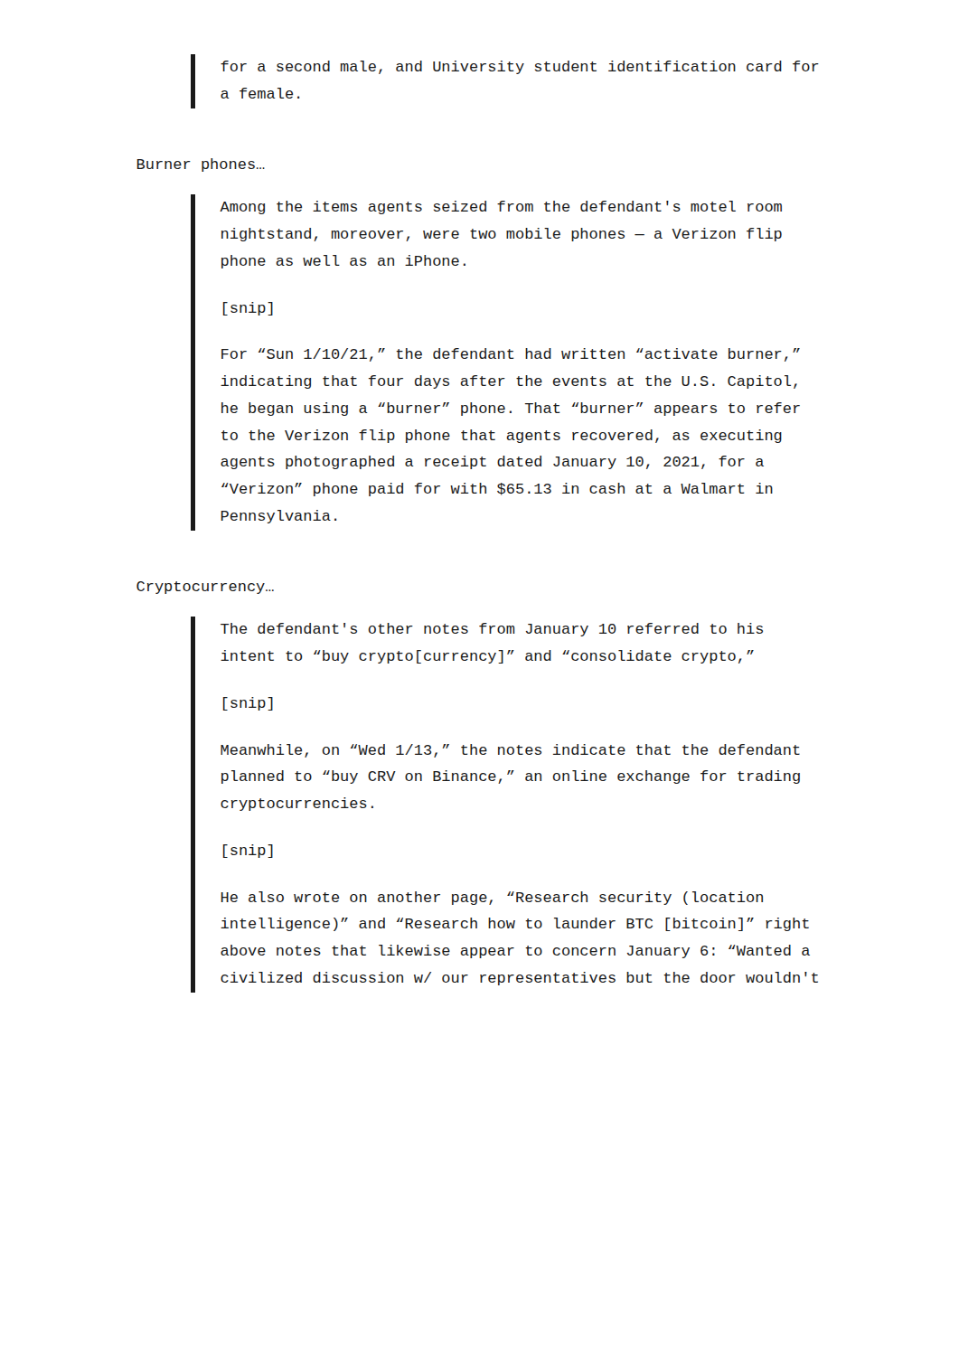for a second male, and University student identification card for a female.
Burner phones…
Among the items agents seized from the defendant's motel room nightstand, moreover, were two mobile phones — a Verizon flip phone as well as an iPhone.
[snip]
For “Sun 1/10/21,” the defendant had written “activate burner,” indicating that four days after the events at the U.S. Capitol, he began using a “burner” phone. That “burner” appears to refer to the Verizon flip phone that agents recovered, as executing agents photographed a receipt dated January 10, 2021, for a “Verizon” phone paid for with $65.13 in cash at a Walmart in Pennsylvania.
Cryptocurrency…
The defendant's other notes from January 10 referred to his intent to “buy crypto[currency]” and “consolidate crypto,”
[snip]
Meanwhile, on “Wed 1/13,” the notes indicate that the defendant planned to “buy CRV on Binance,” an online exchange for trading cryptocurrencies.
[snip]
He also wrote on another page, “Research security (location intelligence)” and “Research how to launder BTC [bitcoin]” right above notes that likewise appear to concern January 6: “Wanted a civilized discussion w/ our representatives but the door wouldn't